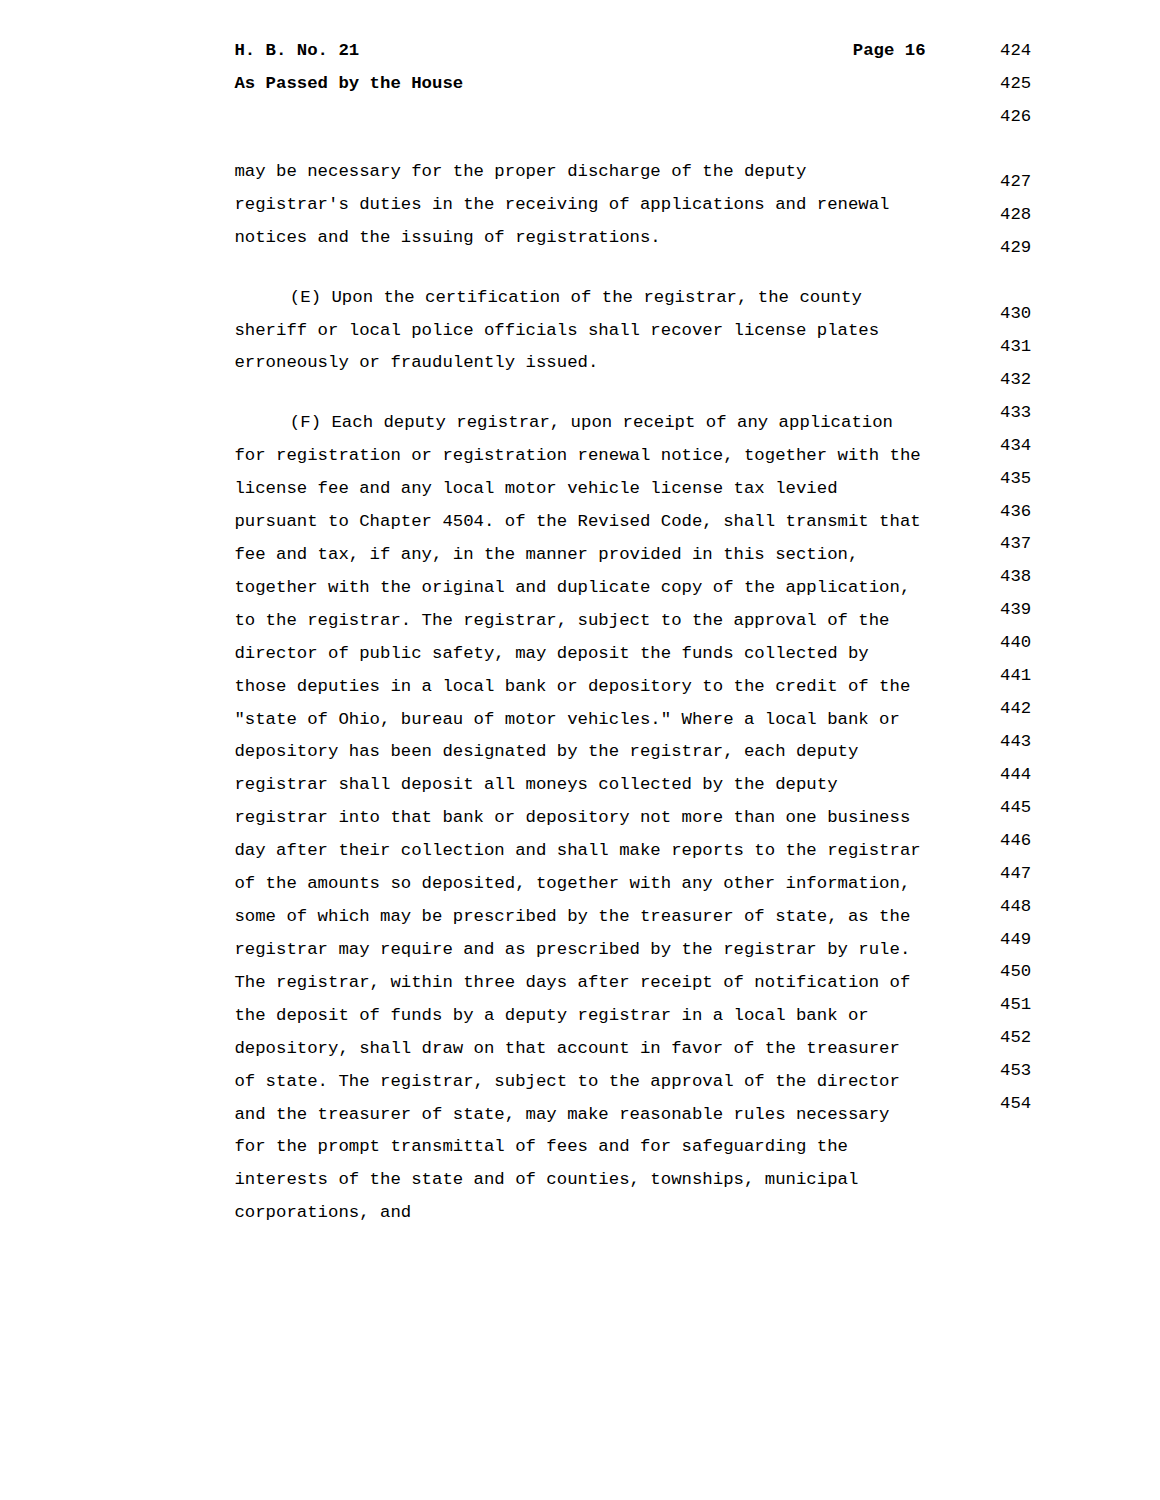H. B. No. 21 As Passed by the House
Page 16
may be necessary for the proper discharge of the deputy registrar's duties in the receiving of applications and renewal notices and the issuing of registrations.
(E) Upon the certification of the registrar, the county sheriff or local police officials shall recover license plates erroneously or fraudulently issued.
(F) Each deputy registrar, upon receipt of any application for registration or registration renewal notice, together with the license fee and any local motor vehicle license tax levied pursuant to Chapter 4504. of the Revised Code, shall transmit that fee and tax, if any, in the manner provided in this section, together with the original and duplicate copy of the application, to the registrar. The registrar, subject to the approval of the director of public safety, may deposit the funds collected by those deputies in a local bank or depository to the credit of the "state of Ohio, bureau of motor vehicles." Where a local bank or depository has been designated by the registrar, each deputy registrar shall deposit all moneys collected by the deputy registrar into that bank or depository not more than one business day after their collection and shall make reports to the registrar of the amounts so deposited, together with any other information, some of which may be prescribed by the treasurer of state, as the registrar may require and as prescribed by the registrar by rule. The registrar, within three days after receipt of notification of the deposit of funds by a deputy registrar in a local bank or depository, shall draw on that account in favor of the treasurer of state. The registrar, subject to the approval of the director and the treasurer of state, may make reasonable rules necessary for the prompt transmittal of fees and for safeguarding the interests of the state and of counties, townships, municipal corporations, and
424 425 426 427 428 429 430 431 432 433 434 435 436 437 438 439 440 441 442 443 444 445 446 447 448 449 450 451 452 453 454